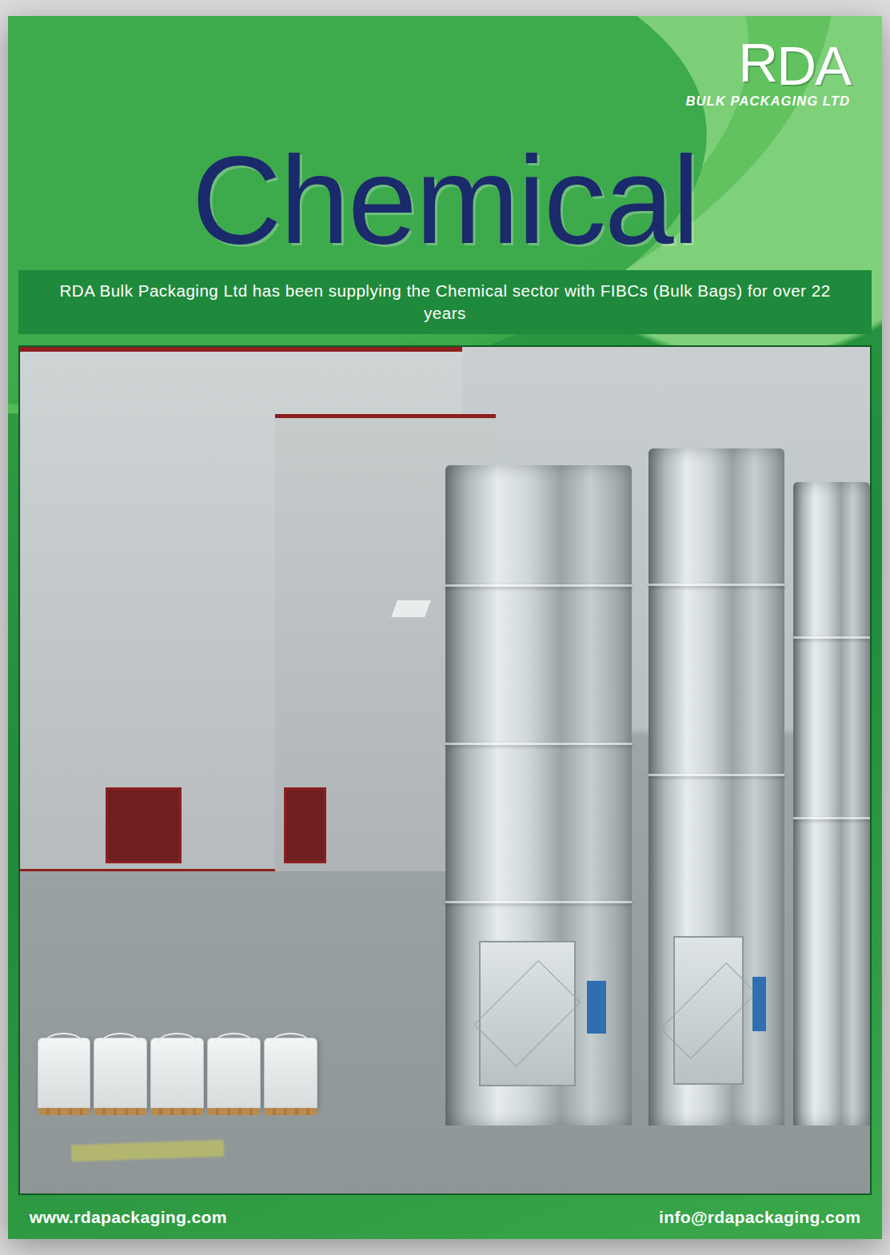RDA
BULK PACKAGING LTD
Chemical
RDA Bulk Packaging Ltd has been supplying the Chemical sector with FIBCs (Bulk Bags) for over 22 years
www.rdapackaging.com info@rdapackaging.com